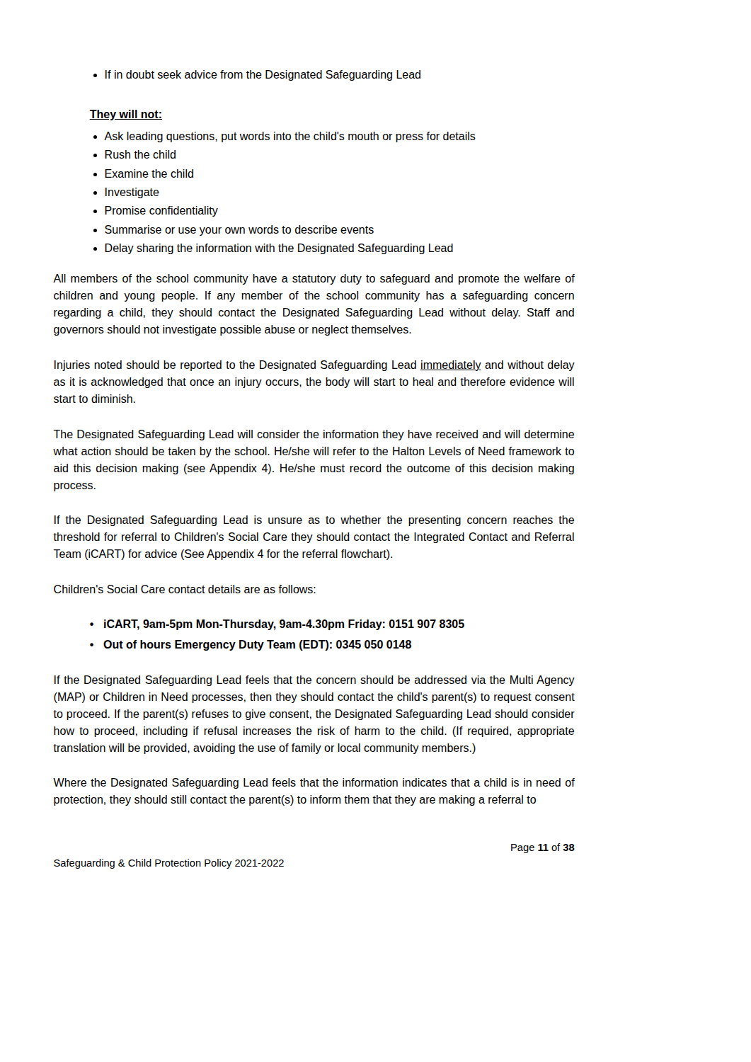If in doubt seek advice from the Designated Safeguarding Lead
They will not:
Ask leading questions, put words into the child's mouth or press for details
Rush the child
Examine the child
Investigate
Promise confidentiality
Summarise or use your own words to describe events
Delay sharing the information with the Designated Safeguarding Lead
All members of the school community have a statutory duty to safeguard and promote the welfare of children and young people. If any member of the school community has a safeguarding concern regarding a child, they should contact the Designated Safeguarding Lead without delay. Staff and governors should not investigate possible abuse or neglect themselves.
Injuries noted should be reported to the Designated Safeguarding Lead immediately and without delay as it is acknowledged that once an injury occurs, the body will start to heal and therefore evidence will start to diminish.
The Designated Safeguarding Lead will consider the information they have received and will determine what action should be taken by the school. He/she will refer to the Halton Levels of Need framework to aid this decision making (see Appendix 4). He/she must record the outcome of this decision making process.
If the Designated Safeguarding Lead is unsure as to whether the presenting concern reaches the threshold for referral to Children's Social Care they should contact the Integrated Contact and Referral Team (iCART) for advice (See Appendix 4 for the referral flowchart).
Children's Social Care contact details are as follows:
iCART, 9am-5pm Mon-Thursday, 9am-4.30pm Friday: 0151 907 8305
Out of hours Emergency Duty Team (EDT): 0345 050 0148
If the Designated Safeguarding Lead feels that the concern should be addressed via the Multi Agency (MAP) or Children in Need processes, then they should contact the child's parent(s) to request consent to proceed. If the parent(s) refuses to give consent, the Designated Safeguarding Lead should consider how to proceed, including if refusal increases the risk of harm to the child. (If required, appropriate translation will be provided, avoiding the use of family or local community members.)
Where the Designated Safeguarding Lead feels that the information indicates that a child is in need of protection, they should still contact the parent(s) to inform them that they are making a referral to
Page 11 of 38
Safeguarding & Child Protection Policy 2021-2022